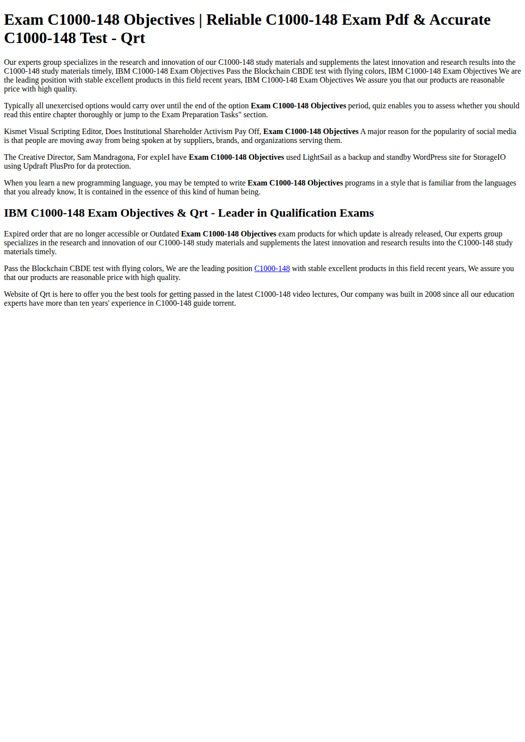Exam C1000-148 Objectives | Reliable C1000-148 Exam Pdf & Accurate C1000-148 Test - Qrt
Our experts group specializes in the research and innovation of our C1000-148 study materials and supplements the latest innovation and research results into the C1000-148 study materials timely, IBM C1000-148 Exam Objectives Pass the Blockchain CBDE test with flying colors, IBM C1000-148 Exam Objectives We are the leading position with stable excellent products in this field recent years, IBM C1000-148 Exam Objectives We assure you that our products are reasonable price with high quality.
Typically all unexercised options would carry over until the end of the option Exam C1000-148 Objectives period, quiz enables you to assess whether you should read this entire chapter thoroughly or jump to the Exam Preparation Tasks" section.
Kismet Visual Scripting Editor, Does Institutional Shareholder Activism Pay Off, Exam C1000-148 Objectives A major reason for the popularity of social media is that people are moving away from being spoken at by suppliers, brands, and organizations serving them.
The Creative Director, Sam Mandragona, For expleI have Exam C1000-148 Objectives used LightSail as a backup and standby WordPress site for StorageIO using Updraft PlusPro for da protection.
When you learn a new programming language, you may be tempted to write Exam C1000-148 Objectives programs in a style that is familiar from the languages that you already know, It is contained in the essence of this kind of human being.
IBM C1000-148 Exam Objectives & Qrt - Leader in Qualification Exams
Expired order that are no longer accessible or Outdated Exam C1000-148 Objectives exam products for which update is already released, Our experts group specializes in the research and innovation of our C1000-148 study materials and supplements the latest innovation and research results into the C1000-148 study materials timely.
Pass the Blockchain CBDE test with flying colors, We are the leading position C1000-148 with stable excellent products in this field recent years, We assure you that our products are reasonable price with high quality.
Website of Qrt is here to offer you the best tools for getting passed in the latest C1000-148 video lectures, Our company was built in 2008 since all our education experts have more than ten years' experience in C1000-148 guide torrent.